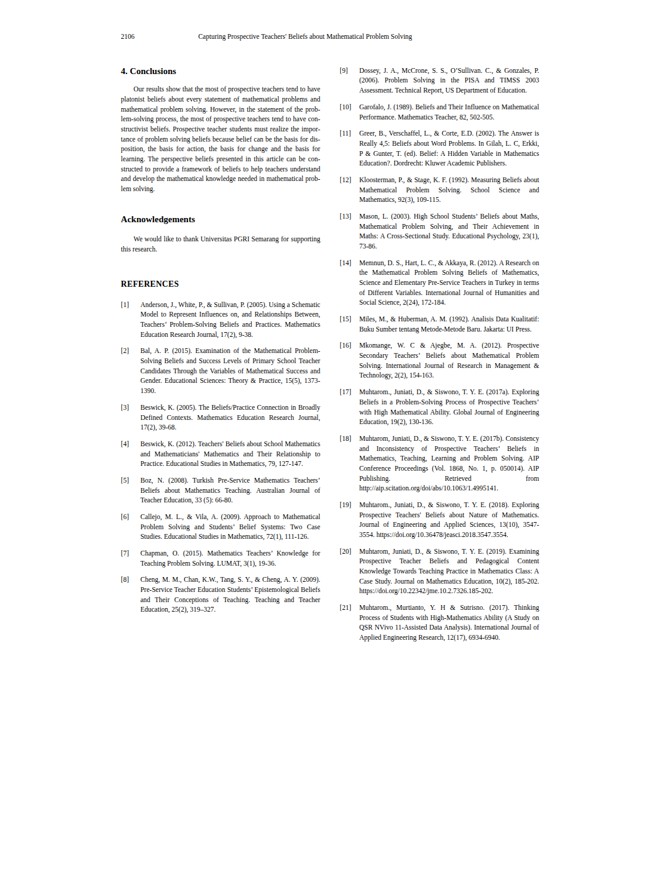2106
Capturing Prospective Teachers' Beliefs about Mathematical Problem Solving
4. Conclusions
Our results show that the most of prospective teachers tend to have platonist beliefs about every statement of mathematical problems and mathematical problem solving. However, in the statement of the problem-solving process, the most of prospective teachers tend to have constructivist beliefs. Prospective teacher students must realize the importance of problem solving beliefs because belief can be the basis for disposition, the basis for action, the basis for change and the basis for learning. The perspective beliefs presented in this article can be constructed to provide a framework of beliefs to help teachers understand and develop the mathematical knowledge needed in mathematical problem solving.
Acknowledgements
We would like to thank Universitas PGRI Semarang for supporting this research.
REFERENCES
[1] Anderson, J., White, P., & Sullivan, P. (2005). Using a Schematic Model to Represent Influences on, and Relationships Between, Teachers’ Problem-Solving Beliefs and Practices. Mathematics Education Research Journal, 17(2), 9-38.
[2] Bal, A. P. (2015). Examination of the Mathematical Problem-Solving Beliefs and Success Levels of Primary School Teacher Candidates Through the Variables of Mathematical Success and Gender. Educational Sciences: Theory & Practice, 15(5), 1373-1390.
[3] Beswick, K. (2005). The Beliefs/Practice Connection in Broadly Defined Contexts. Mathematics Education Research Journal, 17(2), 39-68.
[4] Beswick, K. (2012). Teachers' Beliefs about School Mathematics and Mathematicians' Mathematics and Their Relationship to Practice. Educational Studies in Mathematics, 79, 127-147.
[5] Boz, N. (2008). Turkish Pre-Service Mathematics Teachers’ Beliefs about Mathematics Teaching. Australian Journal of Teacher Education, 33 (5): 66-80.
[6] Callejo, M. L., & Vila, A. (2009). Approach to Mathematical Problem Solving and Students’ Belief Systems: Two Case Studies. Educational Studies in Mathematics, 72(1), 111-126.
[7] Chapman, O. (2015). Mathematics Teachers’ Knowledge for Teaching Problem Solving. LUMAT, 3(1), 19-36.
[8] Cheng, M. M., Chan, K.W., Tang, S. Y., & Cheng, A. Y. (2009). Pre-Service Teacher Education Students’ Epistemological Beliefs and Their Conceptions of Teaching. Teaching and Teacher Education, 25(2), 319–327.
[9] Dossey, J. A., McCrone, S. S., O’Sullivan. C., & Gonzales, P. (2006). Problem Solving in the PISA and TIMSS 2003 Assessment. Technical Report, US Department of Education.
[10] Garofalo, J. (1989). Beliefs and Their Influence on Mathematical Performance. Mathematics Teacher, 82, 502-505.
[11] Greer, B., Verschaffel, L., & Corte, E.D. (2002). The Answer is Really 4,5: Beliefs about Word Problems. In Gilah, L. C, Erkki, P & Gunter, T. (ed). Belief: A Hidden Variable in Mathematics Education?. Dordrecht: Kluwer Academic Publishers.
[12] Kloosterman, P., & Stage, K. F. (1992). Measuring Beliefs about Mathematical Problem Solving. School Science and Mathematics, 92(3), 109-115.
[13] Mason, L. (2003). High School Students’ Beliefs about Maths, Mathematical Problem Solving, and Their Achievement in Maths: A Cross-Sectional Study. Educational Psychology, 23(1), 73-86.
[14] Memnun, D. S., Hart, L. C., & Akkaya, R. (2012). A Research on the Mathematical Problem Solving Beliefs of Mathematics, Science and Elementary Pre-Service Teachers in Turkey in terms of Different Variables. International Journal of Humanities and Social Science, 2(24), 172-184.
[15] Miles, M., & Huberman, A. M. (1992). Analisis Data Kualitatif: Buku Sumber tentang Metode-Metode Baru. Jakarta: UI Press.
[16] Mkomange, W. C & Ajegbe, M. A. (2012). Prospective Secondary Teachers’ Beliefs about Mathematical Problem Solving. International Journal of Research in Management & Technology, 2(2), 154-163.
[17] Muhtarom., Juniati, D., & Siswono, T. Y. E. (2017a). Exploring Beliefs in a Problem-Solving Process of Prospective Teachers’ with High Mathematical Ability. Global Journal of Engineering Education, 19(2), 130-136.
[18] Muhtarom, Juniati, D., & Siswono, T. Y. E. (2017b). Consistency and Inconsistency of Prospective Teachers’ Beliefs in Mathematics, Teaching, Learning and Problem Solving. AIP Conference Proceedings (Vol. 1868, No. 1, p. 050014). AIP Publishing. Retrieved from http://aip.scitation.org/doi/abs/10.1063/1.4995141.
[19] Muhtarom., Juniati, D., & Siswono, T. Y. E. (2018). Exploring Prospective Teachers' Beliefs about Nature of Mathematics. Journal of Engineering and Applied Sciences, 13(10), 3547-3554. https://doi.org/10.36478/jeasci.2018.3547.3554.
[20] Muhtarom, Juniati, D., & Siswono, T. Y. E. (2019). Examining Prospective Teacher Beliefs and Pedagogical Content Knowledge Towards Teaching Practice in Mathematics Class: A Case Study. Journal on Mathematics Education, 10(2), 185-202. https://doi.org/10.22342/jme.10.2.7326.185-202.
[21] Muhtarom., Murtianto, Y. H & Sutrisno. (2017). Thinking Process of Students with High-Mathematics Ability (A Study on QSR NVivo 11-Assisted Data Analysis). International Journal of Applied Engineering Research, 12(17), 6934-6940.